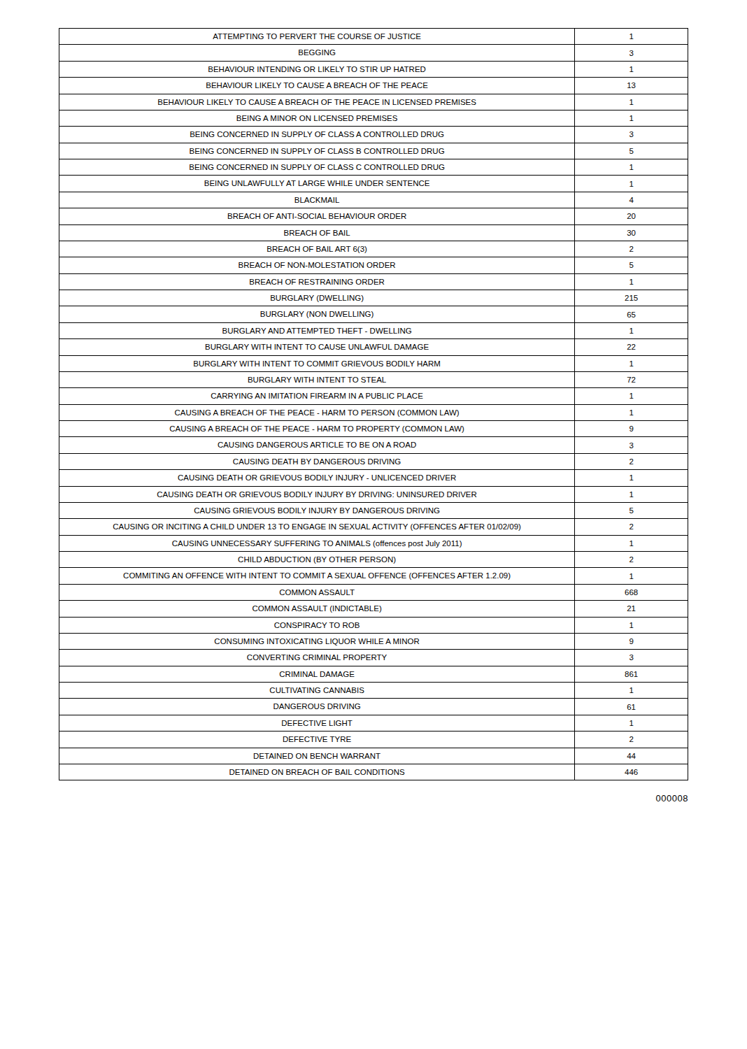| ATTEMPTING TO PERVERT THE COURSE OF JUSTICE | 1 |
| BEGGING | 3 |
| BEHAVIOUR INTENDING OR LIKELY TO STIR UP HATRED | 1 |
| BEHAVIOUR LIKELY TO CAUSE A BREACH OF THE PEACE | 13 |
| BEHAVIOUR LIKELY TO CAUSE A BREACH OF THE PEACE IN LICENSED PREMISES | 1 |
| BEING A MINOR ON LICENSED PREMISES | 1 |
| BEING CONCERNED IN SUPPLY OF CLASS A CONTROLLED DRUG | 3 |
| BEING CONCERNED IN SUPPLY OF CLASS B CONTROLLED DRUG | 5 |
| BEING CONCERNED IN SUPPLY OF CLASS C CONTROLLED DRUG | 1 |
| BEING UNLAWFULLY AT LARGE WHILE UNDER SENTENCE | 1 |
| BLACKMAIL | 4 |
| BREACH OF ANTI-SOCIAL BEHAVIOUR ORDER | 20 |
| BREACH OF BAIL | 30 |
| BREACH OF BAIL ART 6(3) | 2 |
| BREACH OF NON-MOLESTATION ORDER | 5 |
| BREACH OF RESTRAINING ORDER | 1 |
| BURGLARY (DWELLING) | 215 |
| BURGLARY (NON DWELLING) | 65 |
| BURGLARY AND ATTEMPTED THEFT - DWELLING | 1 |
| BURGLARY WITH INTENT TO CAUSE UNLAWFUL DAMAGE | 22 |
| BURGLARY WITH INTENT TO COMMIT GRIEVOUS BODILY HARM | 1 |
| BURGLARY WITH INTENT TO STEAL | 72 |
| CARRYING AN IMITATION FIREARM IN A PUBLIC PLACE | 1 |
| CAUSING A BREACH OF THE PEACE - HARM TO PERSON (COMMON LAW) | 1 |
| CAUSING A BREACH OF THE PEACE - HARM TO PROPERTY (COMMON LAW) | 9 |
| CAUSING DANGEROUS ARTICLE TO BE ON A ROAD | 3 |
| CAUSING DEATH BY DANGEROUS DRIVING | 2 |
| CAUSING DEATH OR GRIEVOUS BODILY INJURY - UNLICENCED DRIVER | 1 |
| CAUSING DEATH OR GRIEVOUS BODILY INJURY BY DRIVING: UNINSURED DRIVER | 1 |
| CAUSING GRIEVOUS BODILY INJURY BY DANGEROUS DRIVING | 5 |
| CAUSING OR INCITING A CHILD UNDER 13 TO ENGAGE IN SEXUAL ACTIVITY (OFFENCES AFTER 01/02/09) | 2 |
| CAUSING UNNECESSARY SUFFERING TO ANIMALS (offences post July 2011) | 1 |
| CHILD ABDUCTION (BY OTHER PERSON) | 2 |
| COMMITING AN OFFENCE WITH INTENT TO COMMIT A SEXUAL OFFENCE (OFFENCES AFTER 1.2.09) | 1 |
| COMMON ASSAULT | 668 |
| COMMON ASSAULT (INDICTABLE) | 21 |
| CONSPIRACY TO ROB | 1 |
| CONSUMING INTOXICATING LIQUOR WHILE A MINOR | 9 |
| CONVERTING CRIMINAL PROPERTY | 3 |
| CRIMINAL DAMAGE | 861 |
| CULTIVATING CANNABIS | 1 |
| DANGEROUS DRIVING | 61 |
| DEFECTIVE LIGHT | 1 |
| DEFECTIVE TYRE | 2 |
| DETAINED ON BENCH WARRANT | 44 |
| DETAINED ON BREACH OF BAIL CONDITIONS | 446 |
000008